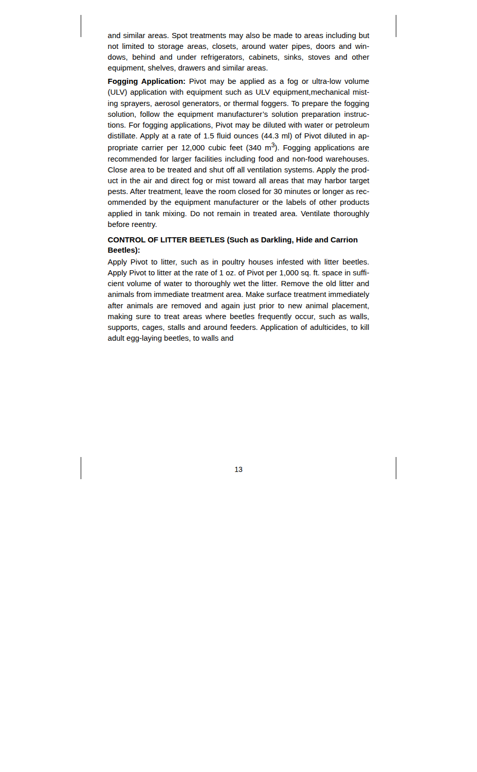and similar areas. Spot treatments may also be made to areas including but not limited to storage areas, closets, around water pipes, doors and windows, behind and under refrigerators, cabinets, sinks, stoves and other equipment, shelves, drawers and similar areas.
Fogging Application: Pivot may be applied as a fog or ultra-low volume (ULV) application with equipment such as ULV equipment,mechanical misting sprayers, aerosol generators, or thermal foggers. To prepare the fogging solution, follow the equipment manufacturer’s solution preparation instructions. For fogging applications, Pivot may be diluted with water or petroleum distillate. Apply at a rate of 1.5 fluid ounces (44.3 ml) of Pivot diluted in appropriate carrier per 12,000 cubic feet (340 m3). Fogging applications are recommended for larger facilities including food and non-food warehouses. Close area to be treated and shut off all ventilation systems. Apply the product in the air and direct fog or mist toward all areas that may harbor target pests. After treatment, leave the room closed for 30 minutes or longer as recommended by the equipment manufacturer or the labels of other products applied in tank mixing. Do not remain in treated area. Ventilate thoroughly before reentry.
CONTROL OF LITTER BEETLES (Such as Darkling, Hide and Carrion Beetles):
Apply Pivot to litter, such as in poultry houses infested with litter beetles. Apply Pivot to litter at the rate of 1 oz. of Pivot per 1,000 sq. ft. space in sufficient volume of water to thoroughly wet the litter. Remove the old litter and animals from immediate treatment area. Make surface treatment immediately after animals are removed and again just prior to new animal placement, making sure to treat areas where beetles frequently occur, such as walls, supports, cages, stalls and around feeders. Application of adulticides, to kill adult egg-laying beetles, to walls and
13